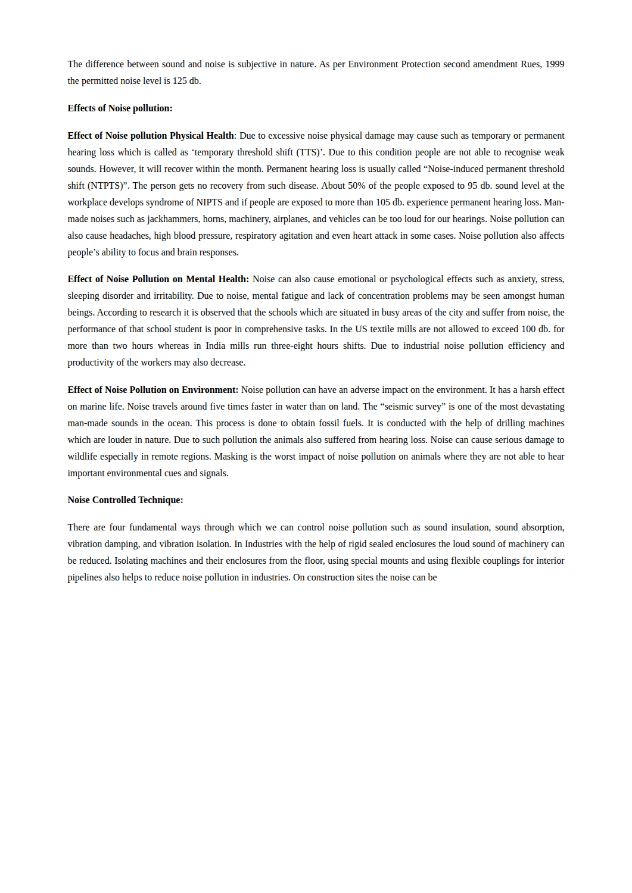The difference between sound and noise is subjective in nature. As per Environment Protection second amendment Rues, 1999 the permitted noise level is 125 db.
Effects of Noise pollution:
Effect of Noise pollution Physical Health: Due to excessive noise physical damage may cause such as temporary or permanent hearing loss which is called as ‘temporary threshold shift (TTS)’. Due to this condition people are not able to recognise weak sounds. However, it will recover within the month. Permanent hearing loss is usually called “Noise-induced permanent threshold shift (NTPTS)”. The person gets no recovery from such disease. About 50% of the people exposed to 95 db. sound level at the workplace develops syndrome of NIPTS and if people are exposed to more than 105 db. experience permanent hearing loss. Man-made noises such as jackhammers, horns, machinery, airplanes, and vehicles can be too loud for our hearings. Noise pollution can also cause headaches, high blood pressure, respiratory agitation and even heart attack in some cases. Noise pollution also affects people’s ability to focus and brain responses.
Effect of Noise Pollution on Mental Health: Noise can also cause emotional or psychological effects such as anxiety, stress, sleeping disorder and irritability. Due to noise, mental fatigue and lack of concentration problems may be seen amongst human beings. According to research it is observed that the schools which are situated in busy areas of the city and suffer from noise, the performance of that school student is poor in comprehensive tasks. In the US textile mills are not allowed to exceed 100 db. for more than two hours whereas in India mills run three-eight hours shifts. Due to industrial noise pollution efficiency and productivity of the workers may also decrease.
Effect of Noise Pollution on Environment: Noise pollution can have an adverse impact on the environment. It has a harsh effect on marine life. Noise travels around five times faster in water than on land. The “seismic survey” is one of the most devastating man-made sounds in the ocean. This process is done to obtain fossil fuels. It is conducted with the help of drilling machines which are louder in nature. Due to such pollution the animals also suffered from hearing loss. Noise can cause serious damage to wildlife especially in remote regions. Masking is the worst impact of noise pollution on animals where they are not able to hear important environmental cues and signals.
Noise Controlled Technique:
There are four fundamental ways through which we can control noise pollution such as sound insulation, sound absorption, vibration damping, and vibration isolation. In Industries with the help of rigid sealed enclosures the loud sound of machinery can be reduced. Isolating machines and their enclosures from the floor, using special mounts and using flexible couplings for interior pipelines also helps to reduce noise pollution in industries. On construction sites the noise can be